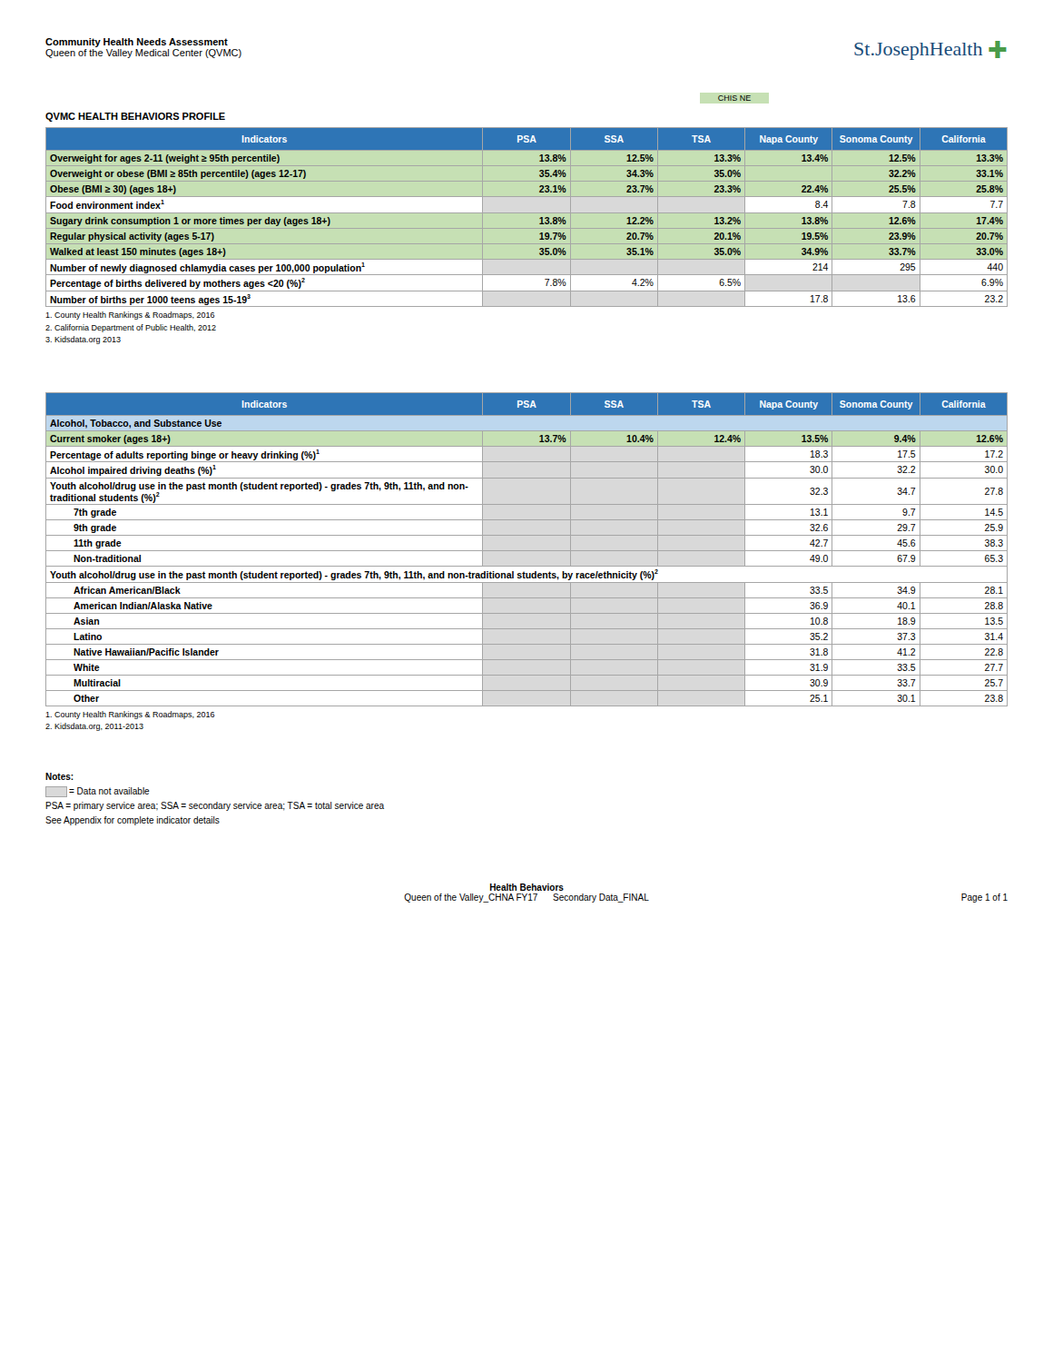Community Health Needs Assessment
Queen of the Valley Medical Center (QVMC)
St.JosephHealth ✚
CHIS NE
QVMC HEALTH BEHAVIORS PROFILE
| Indicators | PSA | SSA | TSA | Napa County | Sonoma County | California |
| --- | --- | --- | --- | --- | --- | --- |
| Overweight for ages 2-11 (weight ≥ 95th percentile) | 13.8% | 12.5% | 13.3% | 13.4% | 12.5% | 13.3% |
| Overweight or obese (BMI ≥ 85th percentile) (ages 12-17) | 35.4% | 34.3% | 35.0% | | 32.2% | 33.1% |
| Obese (BMI ≥ 30) (ages 18+) | 23.1% | 23.7% | 23.3% | 22.4% | 25.5% | 25.8% |
| Food environment index 1 | | | | 8.4 | 7.8 | 7.7 |
| Sugary drink consumption 1 or more times per day (ages 18+) | 13.8% | 12.2% | 13.2% | 13.8% | 12.6% | 17.4% |
| Regular physical activity (ages 5-17) | 19.7% | 20.7% | 20.1% | 19.5% | 23.9% | 20.7% |
| Walked at least 150 minutes (ages 18+) | 35.0% | 35.1% | 35.0% | 34.9% | 33.7% | 33.0% |
| Number of newly diagnosed chlamydia cases per 100,000 population 1 | | | | 214 | 295 | 440 |
| Percentage of births delivered by mothers ages <20 (%) 2 | 7.8% | 4.2% | 6.5% | | | 6.9% |
| Number of births per 1000 teens ages 15-19 3 | | | | 17.8 | 13.6 | 23.2 |
1. County Health Rankings & Roadmaps, 2016
2. California Department of Public Health, 2012
3. Kidsdata.org 2013
| Indicators | PSA | SSA | TSA | Napa County | Sonoma County | California |
| --- | --- | --- | --- | --- | --- | --- |
| Alcohol, Tobacco, and Substance Use |
| Current smoker (ages 18+) | 13.7% | 10.4% | 12.4% | 13.5% | 9.4% | 12.6% |
| Percentage of adults reporting binge or heavy drinking (%) 1 | | | | 18.3 | 17.5 | 17.2 |
| Alcohol impaired driving deaths (%) 1 | | | | 30.0 | 32.2 | 30.0 |
| Youth alcohol/drug use in the past month (student reported) - grades 7th, 9th, 11th, and non-traditional students (%) 2 | | | | 32.3 | 34.7 | 27.8 |
| 7th grade | | | | 13.1 | 9.7 | 14.5 |
| 9th grade | | | | 32.6 | 29.7 | 25.9 |
| 11th grade | | | | 42.7 | 45.6 | 38.3 |
| Non-traditional | | | | 49.0 | 67.9 | 65.3 |
| Youth alcohol/drug use in the past month (student reported) - grades 7th, 9th, 11th, and non-traditional students, by race/ethnicity (%) 2 |
| African American/Black | | | | 33.5 | 34.9 | 28.1 |
| American Indian/Alaska Native | | | | 36.9 | 40.1 | 28.8 |
| Asian | | | | 10.8 | 18.9 | 13.5 |
| Latino | | | | 35.2 | 37.3 | 31.4 |
| Native Hawaiian/Pacific Islander | | | | 31.8 | 41.2 | 22.8 |
| White | | | | 31.9 | 33.5 | 27.7 |
| Multiracial | | | | 30.9 | 33.7 | 25.7 |
| Other | | | | 25.1 | 30.1 | 23.8 |
1. County Health Rankings & Roadmaps, 2016
2. Kidsdata.org, 2011-2013
Notes:
= Data not available
PSA = primary service area; SSA = secondary service area; TSA = total service area
See Appendix for complete indicator details
Health Behaviors
Queen of the Valley_CHNA FY17 Secondary Data_FINAL
Page 1 of 1